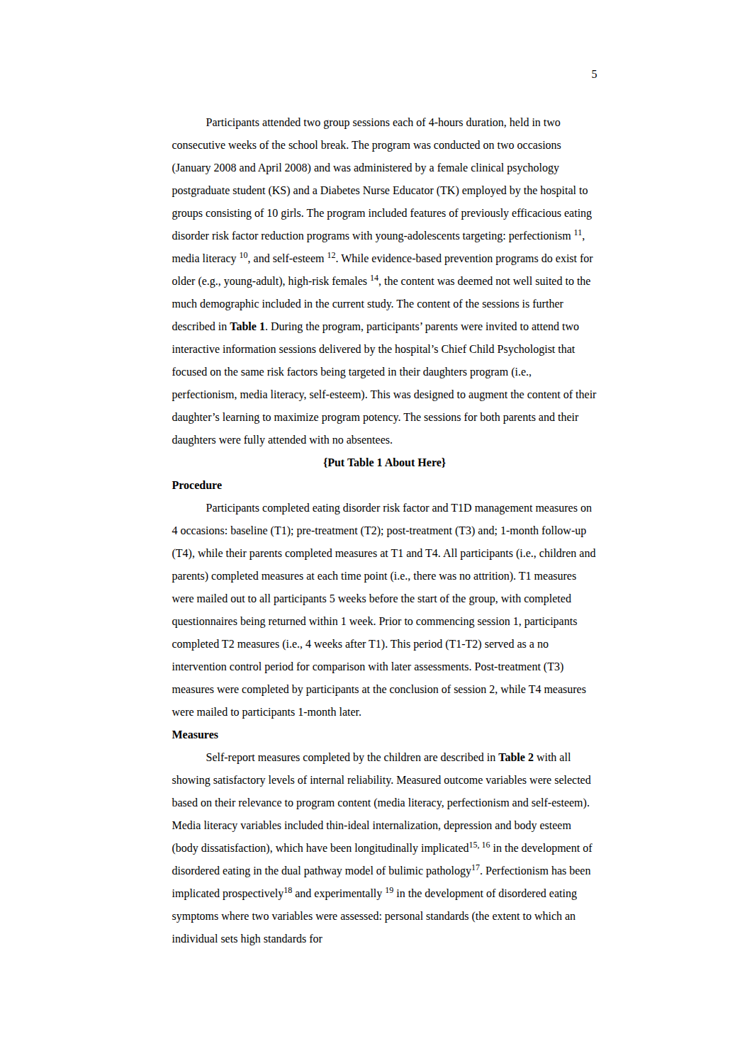5
Participants attended two group sessions each of 4-hours duration, held in two consecutive weeks of the school break. The program was conducted on two occasions (January 2008 and April 2008) and was administered by a female clinical psychology postgraduate student (KS) and a Diabetes Nurse Educator (TK) employed by the hospital to groups consisting of 10 girls. The program included features of previously efficacious eating disorder risk factor reduction programs with young-adolescents targeting: perfectionism 11, media literacy 10, and self-esteem 12. While evidence-based prevention programs do exist for older (e.g., young-adult), high-risk females 14, the content was deemed not well suited to the much demographic included in the current study. The content of the sessions is further described in Table 1. During the program, participants’ parents were invited to attend two interactive information sessions delivered by the hospital’s Chief Child Psychologist that focused on the same risk factors being targeted in their daughters program (i.e., perfectionism, media literacy, self-esteem). This was designed to augment the content of their daughter’s learning to maximize program potency. The sessions for both parents and their daughters were fully attended with no absentees.
{Put Table 1 About Here}
Procedure
Participants completed eating disorder risk factor and T1D management measures on 4 occasions: baseline (T1); pre-treatment (T2); post-treatment (T3) and; 1-month follow-up (T4), while their parents completed measures at T1 and T4. All participants (i.e., children and parents) completed measures at each time point (i.e., there was no attrition). T1 measures were mailed out to all participants 5 weeks before the start of the group, with completed questionnaires being returned within 1 week. Prior to commencing session 1, participants completed T2 measures (i.e., 4 weeks after T1). This period (T1-T2) served as a no intervention control period for comparison with later assessments. Post-treatment (T3) measures were completed by participants at the conclusion of session 2, while T4 measures were mailed to participants 1-month later.
Measures
Self-report measures completed by the children are described in Table 2 with all showing satisfactory levels of internal reliability. Measured outcome variables were selected based on their relevance to program content (media literacy, perfectionism and self-esteem). Media literacy variables included thin-ideal internalization, depression and body esteem (body dissatisfaction), which have been longitudinally implicated15, 16 in the development of disordered eating in the dual pathway model of bulimic pathology17. Perfectionism has been implicated prospectively18 and experimentally 19 in the development of disordered eating symptoms where two variables were assessed: personal standards (the extent to which an individual sets high standards for